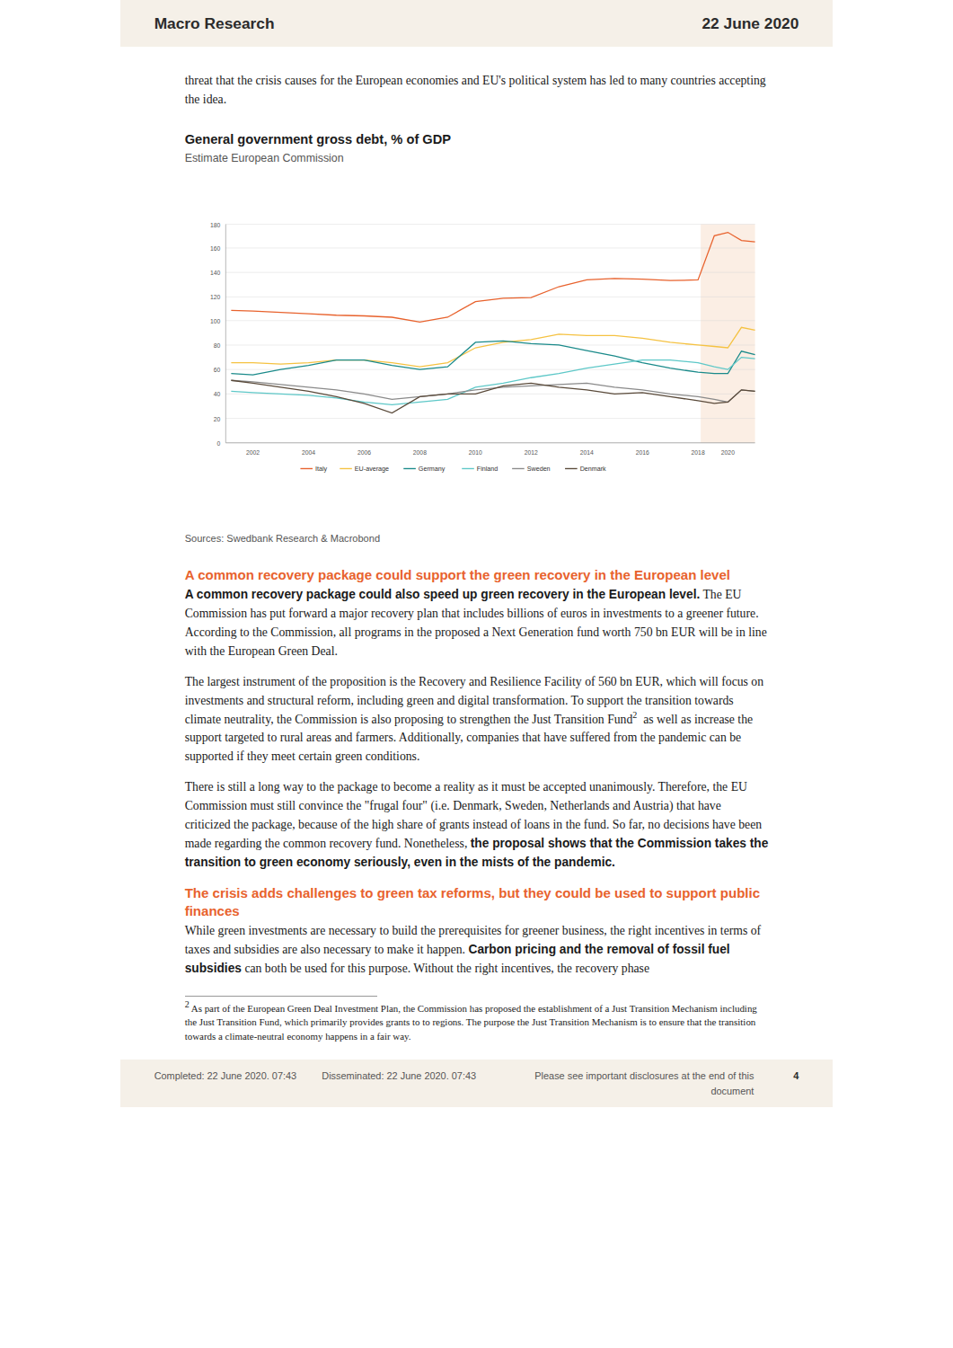Macro Research
22 June 2020
threat that the crisis causes for the European economies and EU's political system has led to many countries accepting the idea.
General government gross debt, % of GDP
Estimate European Commission
0 20 40 60 80 100 120 140 160 180 2002 2004 2006 2008 2010 2012 2014 2016 2018 2020 Italy EU-average Germany Finland Sweden Denmark
Sources: Swedbank Research & Macrobond
A common recovery package could support the green recovery in the European level
A common recovery package could also speed up green recovery in the European level. The EU Commission has put forward a major recovery plan that includes billions of euros in investments to a greener future. According to the Commission, all programs in the proposed a Next Generation fund worth 750 bn EUR will be in line with the European Green Deal.
The largest instrument of the proposition is the Recovery and Resilience Facility of 560 bn EUR, which will focus on investments and structural reform, including green and digital transformation. To support the transition towards climate neutrality, the Commission is also proposing to strengthen the Just Transition Fund2 as well as increase the support targeted to rural areas and farmers. Additionally, companies that have suffered from the pandemic can be supported if they meet certain green conditions.
There is still a long way to the package to become a reality as it must be accepted unanimously. Therefore, the EU Commission must still convince the "frugal four" (i.e. Denmark, Sweden, Netherlands and Austria) that have criticized the package, because of the high share of grants instead of loans in the fund. So far, no decisions have been made regarding the common recovery fund. Nonetheless, the proposal shows that the Commission takes the transition to green economy seriously, even in the mists of the pandemic.
The crisis adds challenges to green tax reforms, but they could be used to support public finances
While green investments are necessary to build the prerequisites for greener business, the right incentives in terms of taxes and subsidies are also necessary to make it happen. Carbon pricing and the removal of fossil fuel subsidies can both be used for this purpose. Without the right incentives, the recovery phase
2 As part of the European Green Deal Investment Plan, the Commission has proposed the establishment of a Just Transition Mechanism including the Just Transition Fund, which primarily provides grants to to regions. The purpose the Just Transition Mechanism is to ensure that the transition towards a climate-neutral economy happens in a fair way.
Completed: 22 June 2020. 07:43
Disseminated: 22 June 2020. 07:43
Please see important disclosures at the end of this document
4